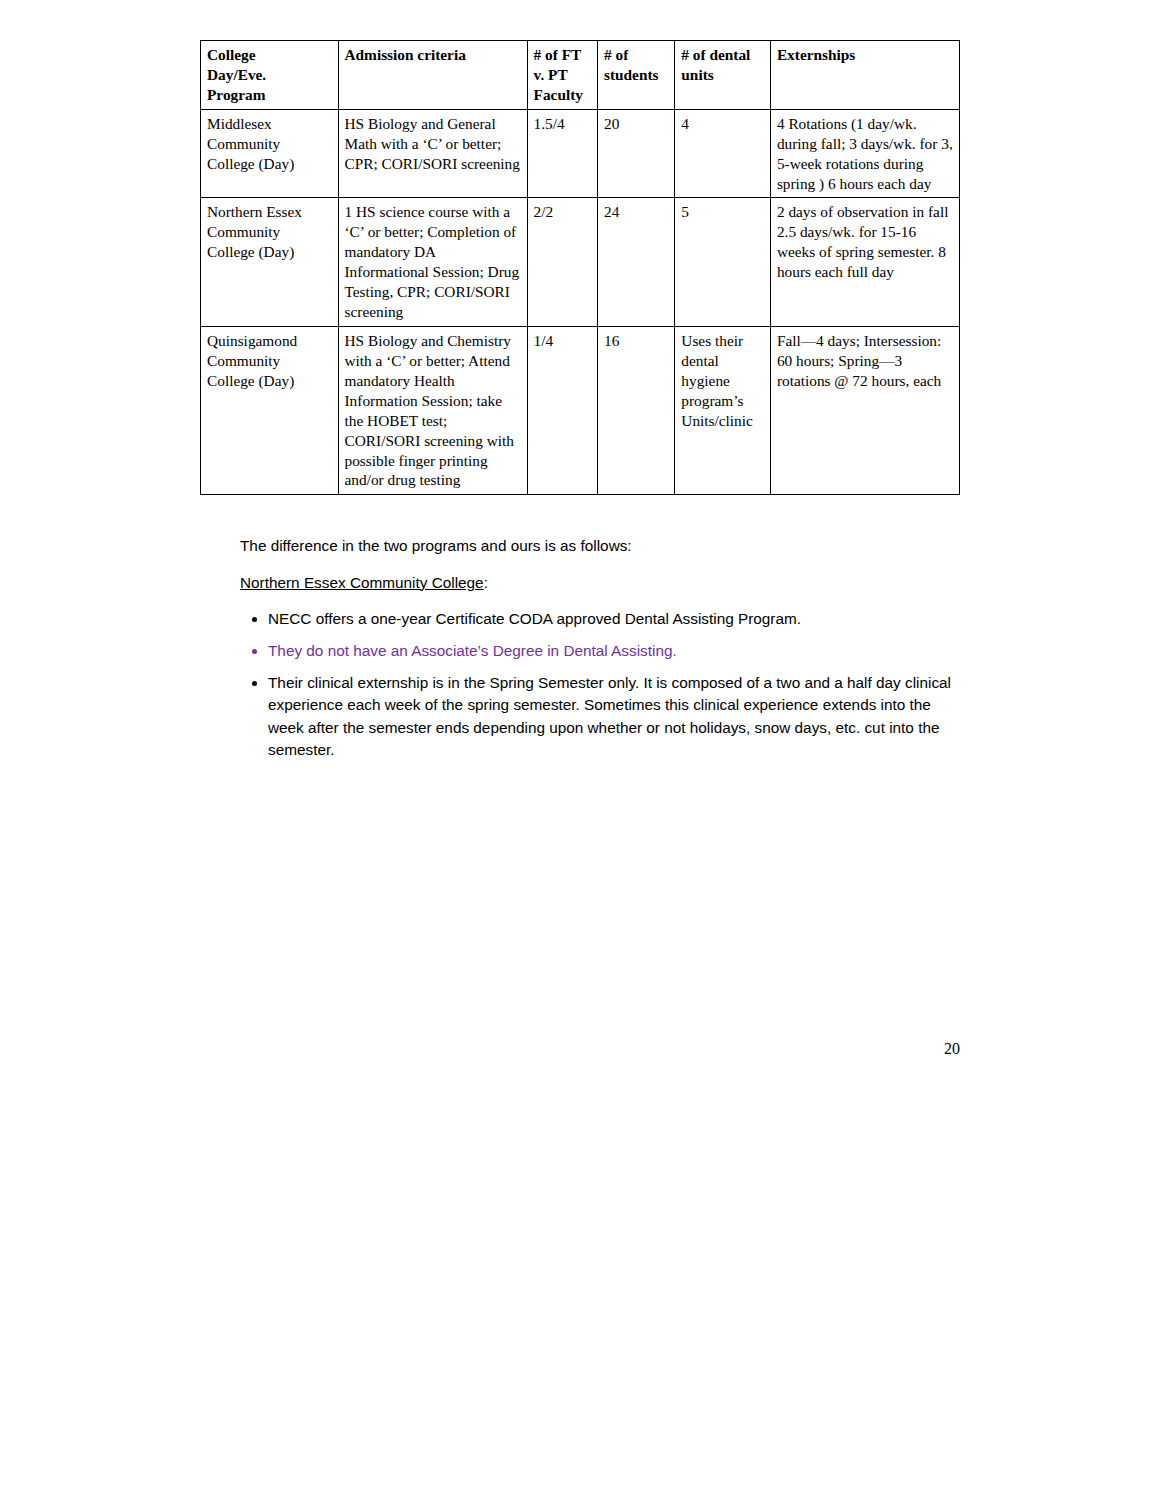| College Day/Eve. Program | Admission criteria | # of FT v. PT Faculty | # of students | # of dental units | Externships |
| --- | --- | --- | --- | --- | --- |
| Middlesex Community College (Day) | HS Biology and General Math with a ‘C’ or better; CPR; CORI/SORI screening | 1.5/4 | 20 | 4 | 4 Rotations (1 day/wk. during fall; 3 days/wk. for 3, 5-week rotations during spring ) 6 hours each day |
| Northern Essex Community College (Day) | 1 HS science course with a ‘C’ or better; Completion of mandatory DA Informational Session; Drug Testing, CPR; CORI/SORI screening | 2/2 | 24 | 5 | 2 days of observation in fall 2.5 days/wk. for 15-16 weeks of spring semester. 8 hours each full day |
| Quinsigamond Community College (Day) | HS Biology and Chemistry with a ‘C’ or better; Attend mandatory Health Information Session; take the HOBET test; CORI/SORI screening with possible finger printing and/or drug testing | 1/4 | 16 | Uses their dental hygiene program’s Units/clinic | Fall—4 days; Intersession: 60 hours; Spring—3 rotations @ 72 hours, each |
The difference in the two programs and ours is as follows:
Northern Essex Community College:
NECC offers a one-year Certificate CODA approved Dental Assisting Program.
They do not have an Associate’s Degree in Dental Assisting.
Their clinical externship is in the Spring Semester only. It is composed of a two and a half day clinical experience each week of the spring semester. Sometimes this clinical experience extends into the week after the semester ends depending upon whether or not holidays, snow days, etc. cut into the semester.
20